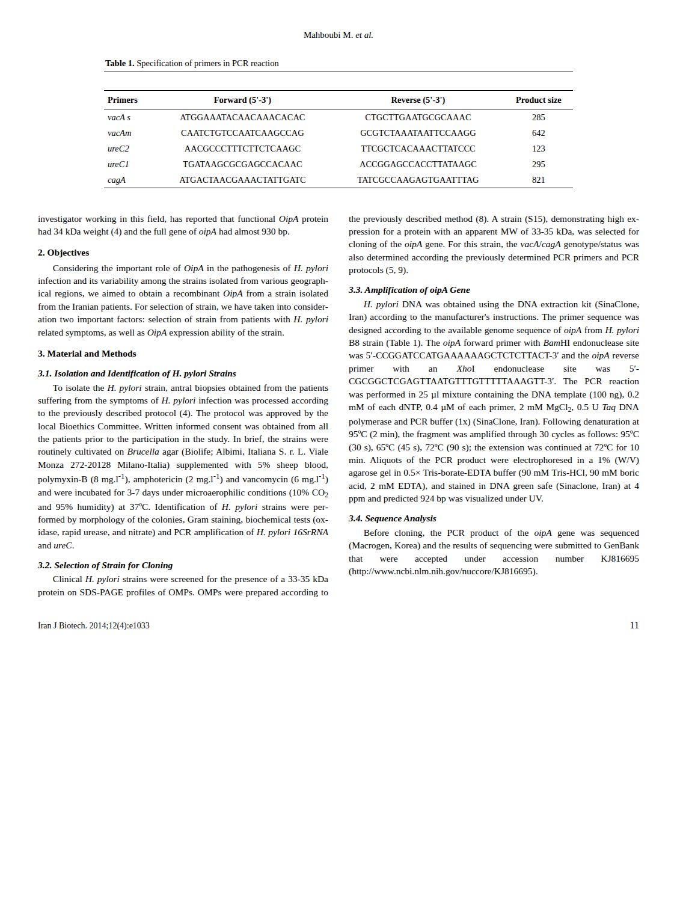Mahboubi M. et al.
Table 1. Specification of primers in PCR reaction
| Primers | Forward (5'-3') | Reverse (5'-3') | Product size |
| --- | --- | --- | --- |
| vacA s | ATGGAAATACAACAAACACAC | CTGCTTGAATGCGCAAAC | 285 |
| vacAm | CAATCTGTCCAATCAAGCCAG | GCGTCTAAATAATTCCAAGG | 642 |
| ureC2 | AACGCCCTTTCTTCTCAAGC | TTCGCTCACAAACTTATCCC | 123 |
| ureC1 | TGATAAGCGCGAGCCACAAC | ACCGGAGCCACCTTATAAGC | 295 |
| cagA | ATGACTAACGAAACTATTGATC | TATCGCCAAGAGTGAATTTAG | 821 |
investigator working in this field, has reported that functional OipA protein had 34 kDa weight (4) and the full gene of oipA had almost 930 bp.
2. Objectives
Considering the important role of OipA in the pathogenesis of H. pylori infection and its variability among the strains isolated from various geographical regions, we aimed to obtain a recombinant OipA from a strain isolated from the Iranian patients. For selection of strain, we have taken into consideration two important factors: selection of strain from patients with H. pylori related symptoms, as well as OipA expression ability of the strain.
3. Material and Methods
3.1. Isolation and Identification of H. pylori Strains
To isolate the H. pylori strain, antral biopsies obtained from the patients suffering from the symptoms of H. pylori infection was processed according to the previously described protocol (4). The protocol was approved by the local Bioethics Committee. Written informed consent was obtained from all the patients prior to the participation in the study. In brief, the strains were routinely cultivated on Brucella agar (Biolife; Albimi, Italiana S. r. L. Viale Monza 272-20128 Milano-Italia) supplemented with 5% sheep blood, polymyxin-B (8 mg.l-1), amphotericin (2 mg.l-1) and vancomycin (6 mg.l-1) and were incubated for 3-7 days under microaerophilic conditions (10% CO2 and 95% humidity) at 37ºC. Identification of H. pylori strains were performed by morphology of the colonies, Gram staining, biochemical tests (oxidase, rapid urease, and nitrate) and PCR amplification of H. pylori 16SrRNA and ureC.
3.2. Selection of Strain for Cloning
Clinical H. pylori strains were screened for the presence of a 33-35 kDa protein on SDS-PAGE profiles of OMPs. OMPs were prepared according to the previously described method (8). A strain (S15), demonstrating high expression for a protein with an apparent MW of 33-35 kDa, was selected for cloning of the oipA gene. For this strain, the vacA/cagA genotype/status was also determined according the previously determined PCR primers and PCR protocols (5, 9).
3.3. Amplification of oipA Gene
H. pylori DNA was obtained using the DNA extraction kit (SinaClone, Iran) according to the manufacturer's instructions. The primer sequence was designed according to the available genome sequence of oipA from H. pylori B8 strain (Table 1). The oipA forward primer with Bam HI endonuclease site was 5′-CCGGATCCATGAAAAAAGCTCTCTTACT-3′ and the oipA reverse primer with an Xho I endonuclease site was 5′-CGCGGCTCGAGTTAATGTTTGTTTTTAAAGTT-3′. The PCR reaction was performed in 25 µl mixture containing the DNA template (100 ng), 0.2 mM of each dNTP, 0.4 µM of each primer, 2 mM MgCl2, 0.5 U Taq DNA polymerase and PCR buffer (1x) (SinaClone, Iran). Following denaturation at 95ºC (2 min), the fragment was amplified through 30 cycles as follows: 95ºC (30 s), 65ºC (45 s), 72ºC (90 s); the extension was continued at 72ºC for 10 min. Aliquots of the PCR product were electrophoresed in a 1% (W/V) agarose gel in 0.5× Tris-borate-EDTA buffer (90 mM Tris-HCl, 90 mM boric acid, 2 mM EDTA), and stained in DNA green safe (Sinaclone, Iran) at 4 ppm and predicted 924 bp was visualized under UV.
3.4. Sequence Analysis
Before cloning, the PCR product of the oipA gene was sequenced (Macrogen, Korea) and the results of sequencing were submitted to GenBank that were accepted under accession number KJ816695 (http://www.ncbi.nlm.nih.gov/nuccore/KJ816695).
Iran J Biotech. 2014;12(4):e1033 11